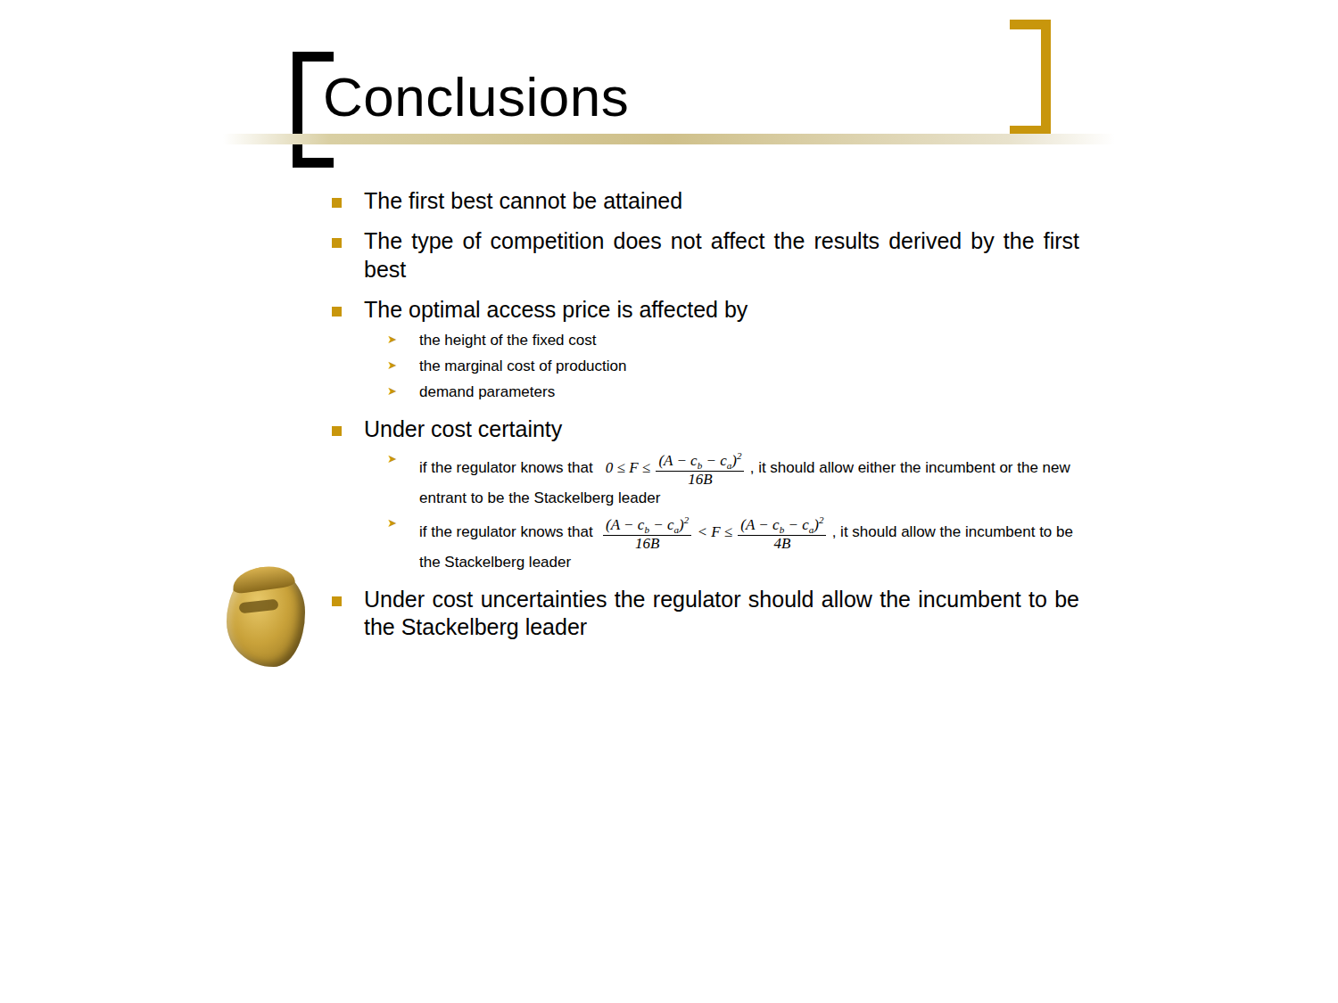Conclusions
The first best cannot be attained
The type of competition does not affect the results derived by the first best
The optimal access price is affected by
the height of the fixed cost
the marginal cost of production
demand parameters
Under cost certainty
if the regulator knows that 0 ≤ F ≤ (A − cb − ca)2 16B , it should allow either the incumbent or the new entrant to be the Stackelberg leader
if the regulator knows that (A − cb − ca)2 16B < F ≤ (A − cb − ca)2 4B , it should allow the incumbent to be the Stackelberg leader
Under cost uncertainties the regulator should allow the incumbent to be the Stackelberg leader